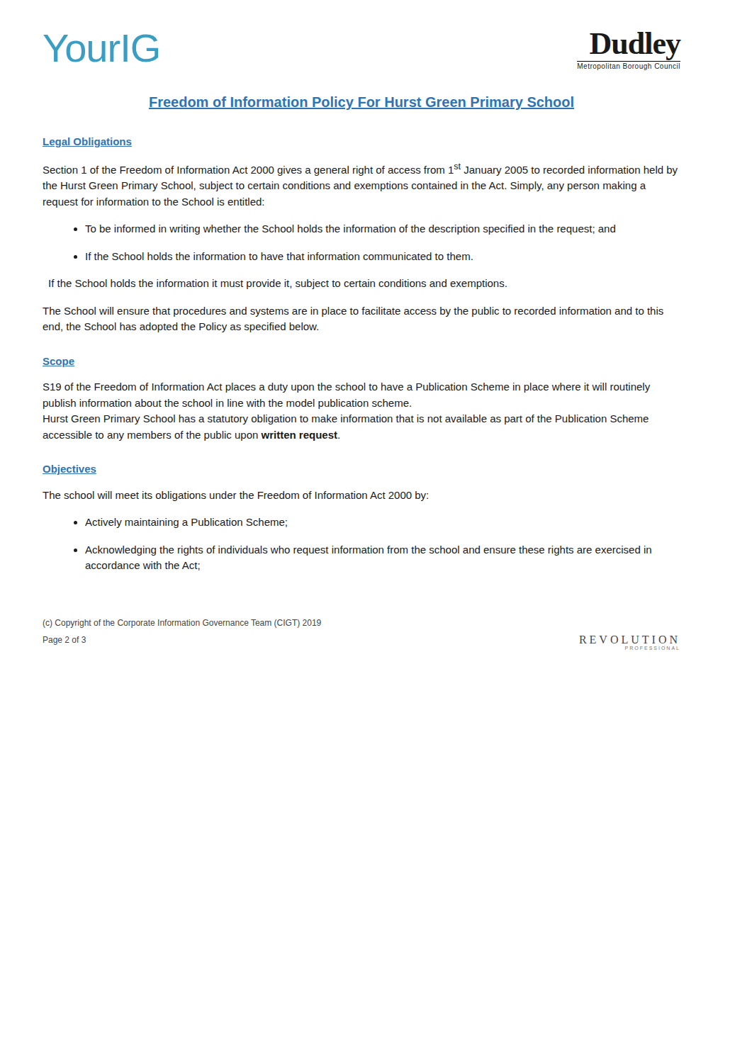YourIG
Dudley
Metropolitan Borough Council
Freedom of Information Policy For Hurst Green Primary School
Legal Obligations
Section 1 of the Freedom of Information Act 2000 gives a general right of access from 1st January 2005 to recorded information held by the Hurst Green Primary School, subject to certain conditions and exemptions contained in the Act. Simply, any person making a request for information to the School is entitled:
To be informed in writing whether the School holds the information of the description specified in the request; and
If the School holds the information to have that information communicated to them.
If the School holds the information it must provide it, subject to certain conditions and exemptions.
The School will ensure that procedures and systems are in place to facilitate access by the public to recorded information and to this end, the School has adopted the Policy as specified below.
Scope
S19 of the Freedom of Information Act places a duty upon the school to have a Publication Scheme in place where it will routinely publish information about the school in line with the model publication scheme.
Hurst Green Primary School has a statutory obligation to make information that is not available as part of the Publication Scheme accessible to any members of the public upon written request.
Objectives
The school will meet its obligations under the Freedom of Information Act 2000 by:
Actively maintaining a Publication Scheme;
Acknowledging the rights of individuals who request information from the school and ensure these rights are exercised in accordance with the Act;
(c) Copyright of the Corporate Information Governance Team (CIGT) 2019
Page 2 of 3
REVOLUTION
PROFESSIONAL